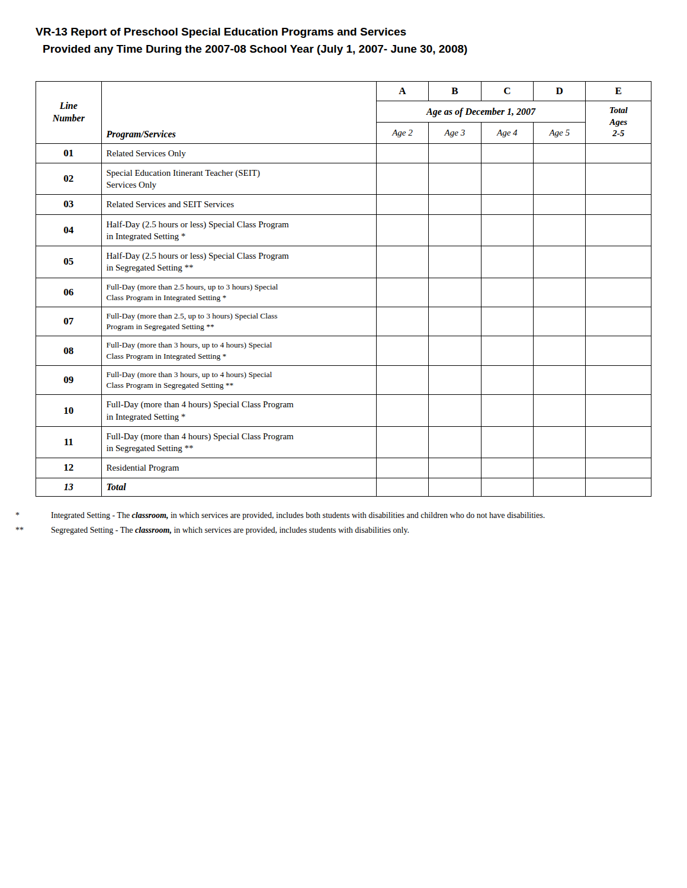VR-13 Report of Preschool Special Education Programs and Services Provided any Time During the 2007-08 School Year (July 1, 2007- June 30, 2008)
| Line Number | Program/Services | A | B | C | D | E |
| Age as of December 1, 2007 | Total Ages 2-5 |
| Age 2 | Age 3 | Age 4 | Age 5 |
| 01 | Related Services Only | | | | | |
| 02 | Special Education Itinerant Teacher (SEIT) Services Only | | | | | |
| 03 | Related Services and SEIT Services | | | | | |
| 04 | Half-Day (2.5 hours or less) Special Class Program in Integrated Setting * | | | | | |
| 05 | Half-Day (2.5 hours or less) Special Class Program in Segregated Setting ** | | | | | |
| 06 | Full-Day (more than 2.5 hours, up to 3 hours) Special Class Program in Integrated Setting * | | | | | |
| 07 | Full-Day (more than 2.5, up to 3 hours) Special Class Program in Segregated Setting ** | | | | | |
| 08 | Full-Day (more than 3 hours, up to 4 hours) Special Class Program in Integrated Setting * | | | | | |
| 09 | Full-Day (more than 3 hours, up to 4 hours) Special Class Program in Segregated Setting ** | | | | | |
| 10 | Full-Day (more than 4 hours) Special Class Program in Integrated Setting * | | | | | |
| 11 | Full-Day (more than 4 hours) Special Class Program in Segregated Setting ** | | | | | |
| 12 | Residential Program | | | | | |
| 13 | Total | | | | | |
*Integrated Setting - The classroom, in which services are provided, includes both students with disabilities and children who do not have disabilities.
**Segregated Setting - The classroom, in which services are provided, includes students with disabilities only.